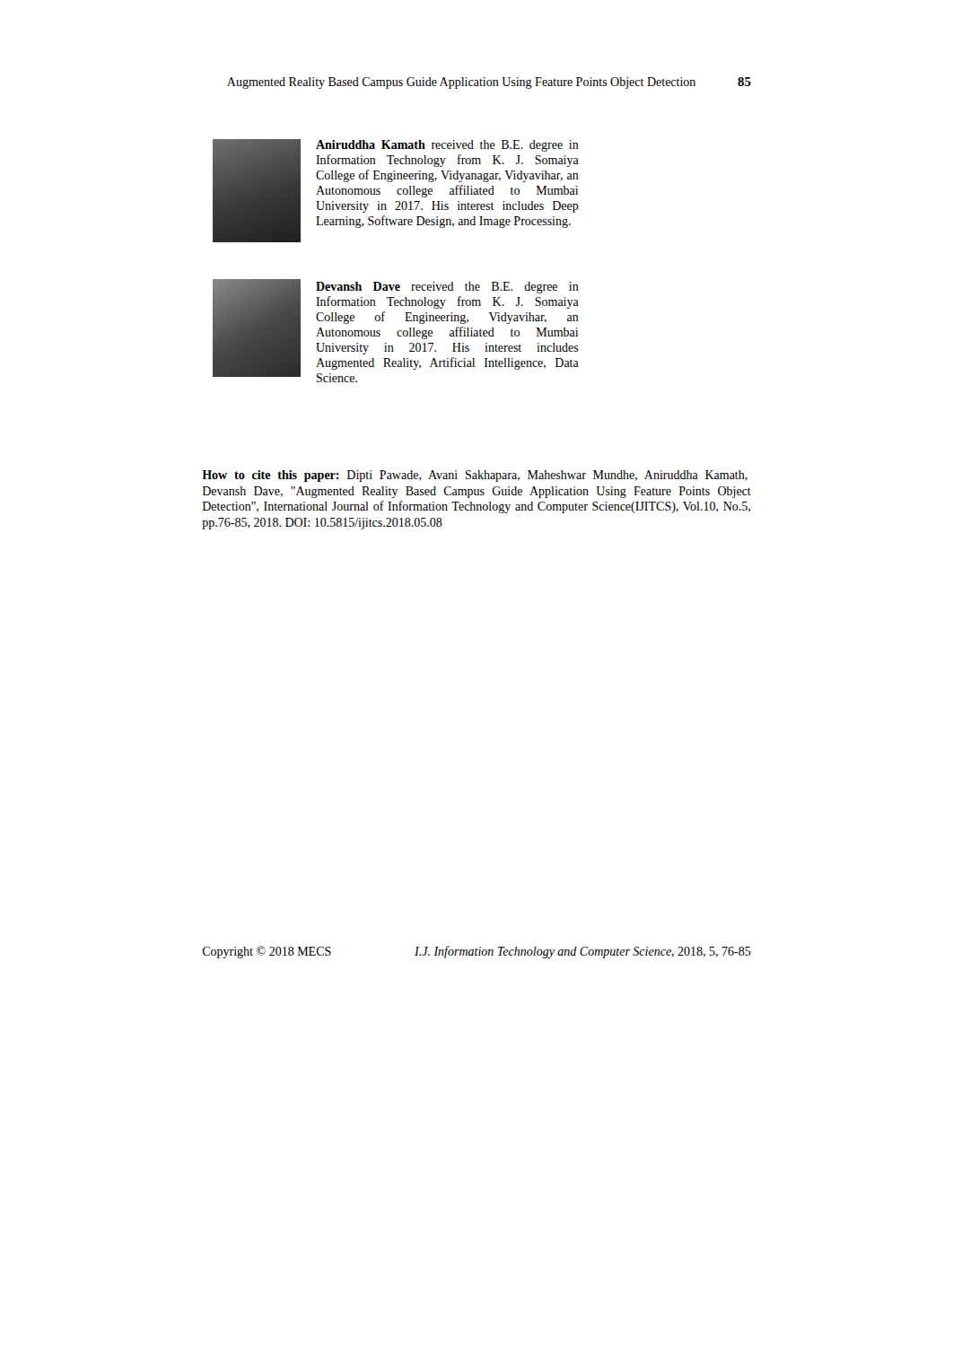Augmented Reality Based Campus Guide Application Using Feature Points Object Detection
85
Aniruddha Kamath received the B.E. degree in Information Technology from K. J. Somaiya College of Engineering, Vidyanagar, Vidyavihar, an Autonomous college affiliated to Mumbai University in 2017. His interest includes Deep Learning, Software Design, and Image Processing.
Devansh Dave received the B.E. degree in Information Technology from K. J. Somaiya College of Engineering, Vidyavihar, an Autonomous college affiliated to Mumbai University in 2017. His interest includes Augmented Reality, Artificial Intelligence, Data Science.
How to cite this paper: Dipti Pawade, Avani Sakhapara, Maheshwar Mundhe, Aniruddha Kamath, Devansh Dave, "Augmented Reality Based Campus Guide Application Using Feature Points Object Detection", International Journal of Information Technology and Computer Science(IJITCS), Vol.10, No.5, pp.76-85, 2018. DOI: 10.5815/ijitcs.2018.05.08
Copyright © 2018 MECS
I.J. Information Technology and Computer Science, 2018, 5, 76-85